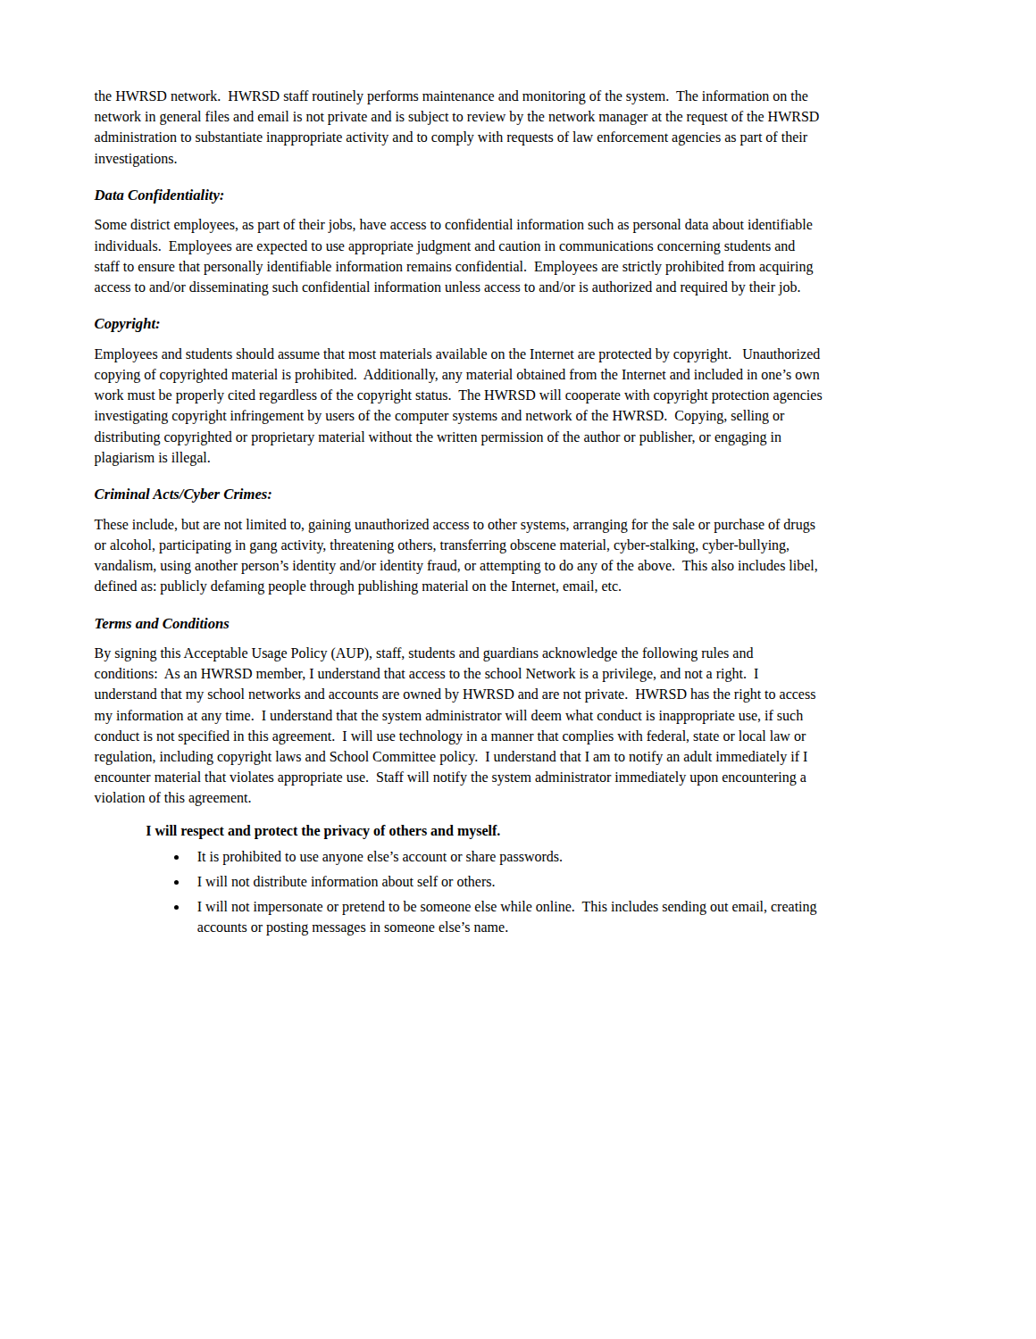the HWRSD network. HWRSD staff routinely performs maintenance and monitoring of the system. The information on the network in general files and email is not private and is subject to review by the network manager at the request of the HWRSD administration to substantiate inappropriate activity and to comply with requests of law enforcement agencies as part of their investigations.
Data Confidentiality:
Some district employees, as part of their jobs, have access to confidential information such as personal data about identifiable individuals. Employees are expected to use appropriate judgment and caution in communications concerning students and staff to ensure that personally identifiable information remains confidential. Employees are strictly prohibited from acquiring access to and/or disseminating such confidential information unless access to and/or is authorized and required by their job.
Copyright:
Employees and students should assume that most materials available on the Internet are protected by copyright. Unauthorized copying of copyrighted material is prohibited. Additionally, any material obtained from the Internet and included in one’s own work must be properly cited regardless of the copyright status. The HWRSD will cooperate with copyright protection agencies investigating copyright infringement by users of the computer systems and network of the HWRSD. Copying, selling or distributing copyrighted or proprietary material without the written permission of the author or publisher, or engaging in plagiarism is illegal.
Criminal Acts/Cyber Crimes:
These include, but are not limited to, gaining unauthorized access to other systems, arranging for the sale or purchase of drugs or alcohol, participating in gang activity, threatening others, transferring obscene material, cyber-stalking, cyber-bullying, vandalism, using another person’s identity and/or identity fraud, or attempting to do any of the above. This also includes libel, defined as: publicly defaming people through publishing material on the Internet, email, etc.
Terms and Conditions
By signing this Acceptable Usage Policy (AUP), staff, students and guardians acknowledge the following rules and conditions: As an HWRSD member, I understand that access to the school Network is a privilege, and not a right. I understand that my school networks and accounts are owned by HWRSD and are not private. HWRSD has the right to access my information at any time. I understand that the system administrator will deem what conduct is inappropriate use, if such conduct is not specified in this agreement. I will use technology in a manner that complies with federal, state or local law or regulation, including copyright laws and School Committee policy. I understand that I am to notify an adult immediately if I encounter material that violates appropriate use. Staff will notify the system administrator immediately upon encountering a violation of this agreement.
I will respect and protect the privacy of others and myself.
It is prohibited to use anyone else’s account or share passwords.
I will not distribute information about self or others.
I will not impersonate or pretend to be someone else while online. This includes sending out email, creating accounts or posting messages in someone else’s name.